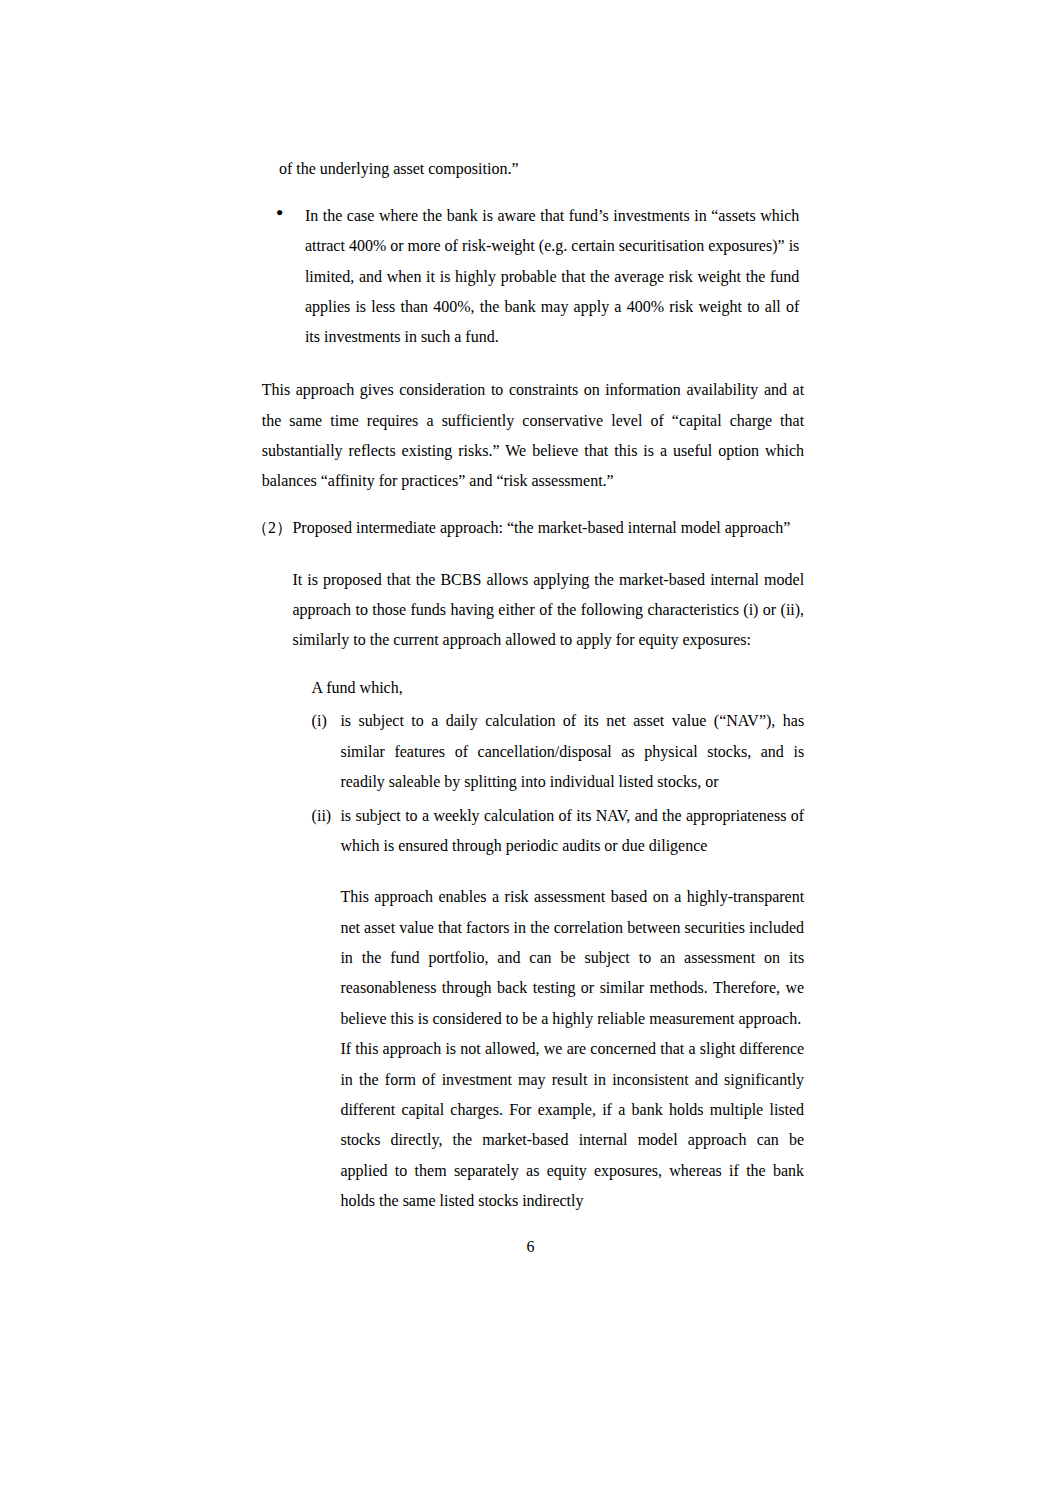of the underlying asset composition.”
●
In the case where the bank is aware that fund’s investments in “assets which attract 400% or more of risk-weight (e.g. certain securitisation exposures)” is limited, and when it is highly probable that the average risk weight the fund applies is less than 400%, the bank may apply a 400% risk weight to all of its investments in such a fund.
This approach gives consideration to constraints on information availability and at the same time requires a sufficiently conservative level of “capital charge that substantially reflects existing risks.” We believe that this is a useful option which balances “affinity for practices” and “risk assessment.”
（2） Proposed intermediate approach: “the market-based internal model approach”
It is proposed that the BCBS allows applying the market-based internal model approach to those funds having either of the following characteristics (i) or (ii), similarly to the current approach allowed to apply for equity exposures:
A fund which,
(i) is subject to a daily calculation of its net asset value (“NAV”), has similar features of cancellation/disposal as physical stocks, and is readily saleable by splitting into individual listed stocks, or
(ii) is subject to a weekly calculation of its NAV, and the appropriateness of which is ensured through periodic audits or due diligence
This approach enables a risk assessment based on a highly-transparent net asset value that factors in the correlation between securities included in the fund portfolio, and can be subject to an assessment on its reasonableness through back testing or similar methods. Therefore, we believe this is considered to be a highly reliable measurement approach.
If this approach is not allowed, we are concerned that a slight difference in the form of investment may result in inconsistent and significantly different capital charges. For example, if a bank holds multiple listed stocks directly, the market-based internal model approach can be applied to them separately as equity exposures, whereas if the bank holds the same listed stocks indirectly
6